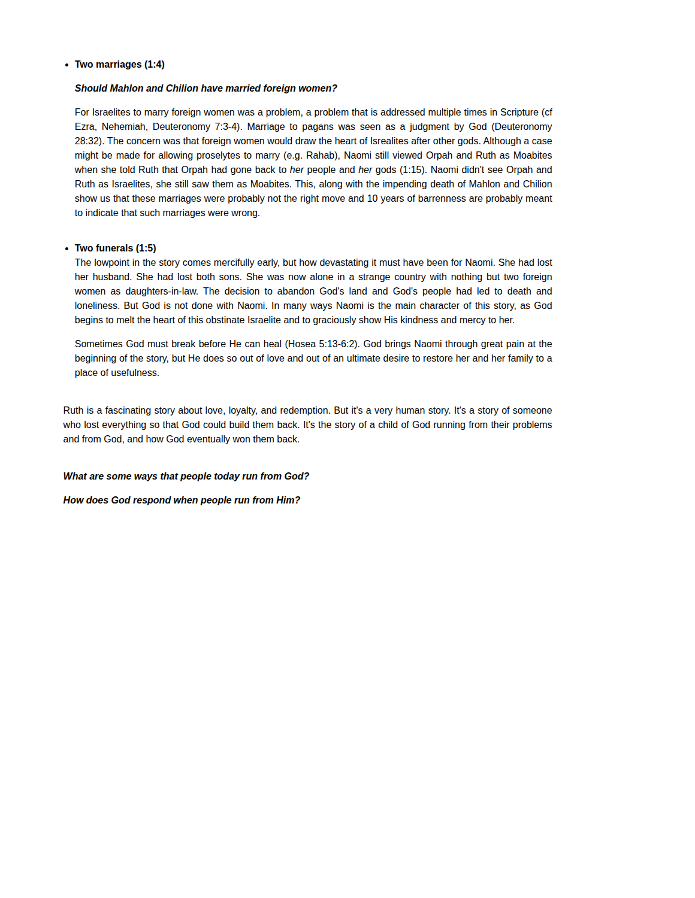Two marriages (1:4)
Should Mahlon and Chilion have married foreign women?
For Israelites to marry foreign women was a problem, a problem that is addressed multiple times in Scripture (cf Ezra, Nehemiah, Deuteronomy 7:3-4). Marriage to pagans was seen as a judgment by God (Deuteronomy 28:32). The concern was that foreign women would draw the heart of Isrealites after other gods. Although a case might be made for allowing proselytes to marry (e.g. Rahab), Naomi still viewed Orpah and Ruth as Moabites when she told Ruth that Orpah had gone back to her people and her gods (1:15). Naomi didn't see Orpah and Ruth as Israelites, she still saw them as Moabites. This, along with the impending death of Mahlon and Chilion show us that these marriages were probably not the right move and 10 years of barrenness are probably meant to indicate that such marriages were wrong.
Two funerals (1:5)
The lowpoint in the story comes mercifully early, but how devastating it must have been for Naomi. She had lost her husband. She had lost both sons. She was now alone in a strange country with nothing but two foreign women as daughters-in-law. The decision to abandon God's land and God's people had led to death and loneliness. But God is not done with Naomi. In many ways Naomi is the main character of this story, as God begins to melt the heart of this obstinate Israelite and to graciously show His kindness and mercy to her.
Sometimes God must break before He can heal (Hosea 5:13-6:2). God brings Naomi through great pain at the beginning of the story, but He does so out of love and out of an ultimate desire to restore her and her family to a place of usefulness.
Ruth is a fascinating story about love, loyalty, and redemption. But it's a very human story. It's a story of someone who lost everything so that God could build them back. It's the story of a child of God running from their problems and from God, and how God eventually won them back.
What are some ways that people today run from God?
How does God respond when people run from Him?